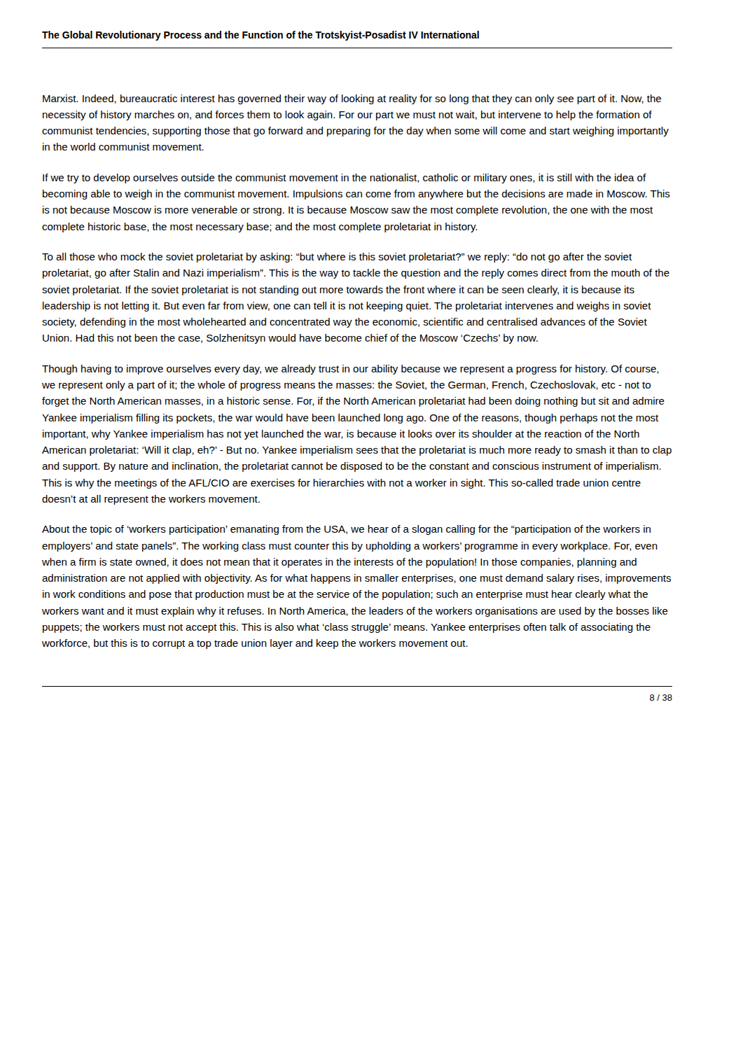The Global Revolutionary Process and the Function of the Trotskyist-Posadist IV International
Marxist. Indeed, bureaucratic interest has governed their way of looking at reality for so long that they can only see part of it. Now, the necessity of history marches on, and forces them to look again. For our part we must not wait, but intervene to help the formation of communist tendencies, supporting those that go forward and preparing for the day when some will come and start weighing importantly in the world communist movement.
If we try to develop ourselves outside the communist movement in the nationalist, catholic or military ones, it is still with the idea of becoming able to weigh in the communist movement. Impulsions can come from anywhere but the decisions are made in Moscow. This is not because Moscow is more venerable or strong. It is because Moscow saw the most complete revolution, the one with the most complete historic base, the most necessary base; and the most complete proletariat in history.
To all those who mock the soviet proletariat by asking: “but where is this soviet proletariat?” we reply: “do not go after the soviet proletariat, go after Stalin and Nazi imperialism”. This is the way to tackle the question and the reply comes direct from the mouth of the soviet proletariat. If the soviet proletariat is not standing out more towards the front where it can be seen clearly, it is because its leadership is not letting it. But even far from view, one can tell it is not keeping quiet. The proletariat intervenes and weighs in soviet society, defending in the most wholehearted and concentrated way the economic, scientific and centralised advances of the Soviet Union. Had this not been the case, Solzhenitsyn would have become chief of the Moscow ‘Czechs’ by now.
Though having to improve ourselves every day, we already trust in our ability because we represent a progress for history. Of course, we represent only a part of it; the whole of progress means the masses: the Soviet, the German, French, Czechoslovak, etc - not to forget the North American masses, in a historic sense. For, if the North American proletariat had been doing nothing but sit and admire Yankee imperialism filling its pockets, the war would have been launched long ago. One of the reasons, though perhaps not the most important, why Yankee imperialism has not yet launched the war, is because it looks over its shoulder at the reaction of the North American proletariat: ‘Will it clap, eh?’ - But no. Yankee imperialism sees that the proletariat is much more ready to smash it than to clap and support. By nature and inclination, the proletariat cannot be disposed to be the constant and conscious instrument of imperialism. This is why the meetings of the AFL/CIO are exercises for hierarchies with not a worker in sight. This so-called trade union centre doesn’t at all represent the workers movement.
About the topic of ‘workers participation’ emanating from the USA, we hear of a slogan calling for the “participation of the workers in employers’ and state panels”. The working class must counter this by upholding a workers’ programme in every workplace. For, even when a firm is state owned, it does not mean that it operates in the interests of the population! In those companies, planning and administration are not applied with objectivity. As for what happens in smaller enterprises, one must demand salary rises, improvements in work conditions and pose that production must be at the service of the population; such an enterprise must hear clearly what the workers want and it must explain why it refuses. In North America, the leaders of the workers organisations are used by the bosses like puppets; the workers must not accept this. This is also what ‘class struggle’ means. Yankee enterprises often talk of associating the workforce, but this is to corrupt a top trade union layer and keep the workers movement out.
8 / 38